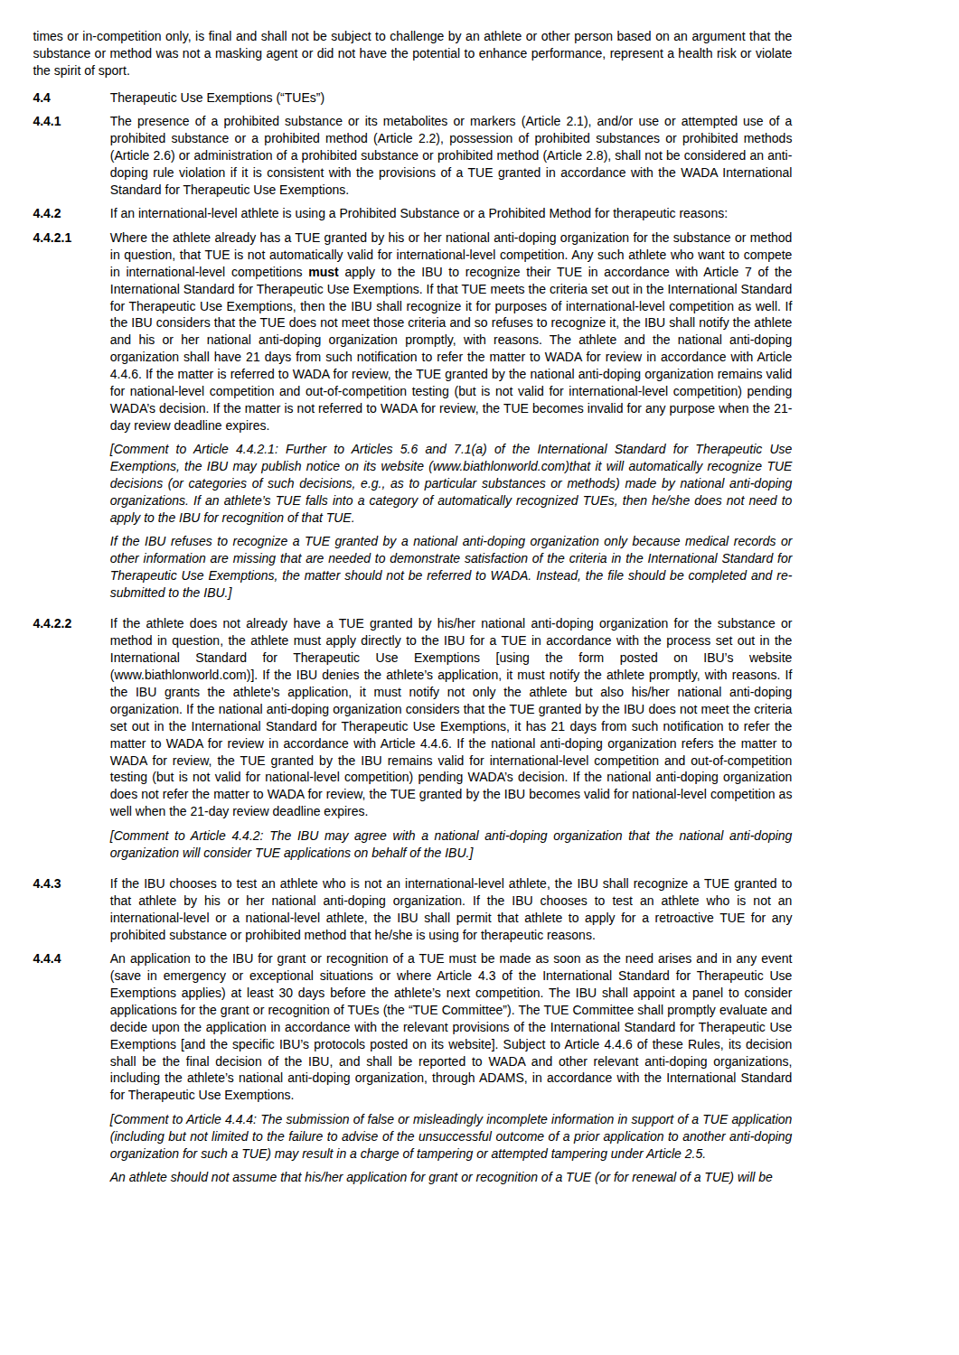times or in-competition only, is final and shall not be subject to challenge by an athlete or other person based on an argument that the substance or method was not a masking agent or did not have the potential to enhance performance, represent a health risk or violate the spirit of sport.
4.4
Therapeutic Use Exemptions (“TUEs”)
4.4.1
The presence of a prohibited substance or its metabolites or markers (Article 2.1), and/or use or attempted use of a prohibited substance or a prohibited method (Article 2.2), possession of prohibited substances or prohibited methods (Article 2.6) or administration of a prohibited substance or prohibited method (Article 2.8), shall not be considered an anti-doping rule violation if it is consistent with the provisions of a TUE granted in accordance with the WADA International Standard for Therapeutic Use Exemptions.
4.4.2
If an international-level athlete is using a Prohibited Substance or a Prohibited Method for therapeutic reasons:
4.4.2.1
Where the athlete already has a TUE granted by his or her national anti-doping organization for the substance or method in question, that TUE is not automatically valid for international-level competition. Any such athlete who want to compete in international-level competitions must apply to the IBU to recognize their TUE in accordance with Article 7 of the International Standard for Therapeutic Use Exemptions. If that TUE meets the criteria set out in the International Standard for Therapeutic Use Exemptions, then the IBU shall recognize it for purposes of international-level competition as well. If the IBU considers that the TUE does not meet those criteria and so refuses to recognize it, the IBU shall notify the athlete and his or her national anti-doping organization promptly, with reasons. The athlete and the national anti-doping organization shall have 21 days from such notification to refer the matter to WADA for review in accordance with Article 4.4.6. If the matter is referred to WADA for review, the TUE granted by the national anti-doping organization remains valid for national-level competition and out-of-competition testing (but is not valid for international-level competition) pending WADA’s decision. If the matter is not referred to WADA for review, the TUE becomes invalid for any purpose when the 21-day review deadline expires.
[Comment to Article 4.4.2.1: Further to Articles 5.6 and 7.1(a) of the International Standard for Therapeutic Use Exemptions, the IBU may publish notice on its website (www.biathlonworld.com)that it will automatically recognize TUE decisions (or categories of such decisions, e.g., as to particular substances or methods) made by national anti-doping organizations. If an athlete’s TUE falls into a category of automatically recognized TUEs, then he/she does not need to apply to the IBU for recognition of that TUE.
If the IBU refuses to recognize a TUE granted by a national anti-doping organization only because medical records or other information are missing that are needed to demonstrate satisfaction of the criteria in the International Standard for Therapeutic Use Exemptions, the matter should not be referred to WADA. Instead, the file should be completed and re-submitted to the IBU.]
4.4.2.2
If the athlete does not already have a TUE granted by his/her national anti-doping organization for the substance or method in question, the athlete must apply directly to the IBU for a TUE in accordance with the process set out in the International Standard for Therapeutic Use Exemptions [using the form posted on IBU’s website (www.biathlonworld.com)]. If the IBU denies the athlete’s application, it must notify the athlete promptly, with reasons. If the IBU grants the athlete’s application, it must notify not only the athlete but also his/her national anti-doping organization. If the national anti-doping organization considers that the TUE granted by the IBU does not meet the criteria set out in the International Standard for Therapeutic Use Exemptions, it has 21 days from such notification to refer the matter to WADA for review in accordance with Article 4.4.6. If the national anti-doping organization refers the matter to WADA for review, the TUE granted by the IBU remains valid for international-level competition and out-of-competition testing (but is not valid for national-level competition) pending WADA’s decision. If the national anti-doping organization does not refer the matter to WADA for review, the TUE granted by the IBU becomes valid for national-level competition as well when the 21-day review deadline expires.
[Comment to Article 4.4.2: The IBU may agree with a national anti-doping organization that the national anti-doping organization will consider TUE applications on behalf of the IBU.]
4.4.3
If the IBU chooses to test an athlete who is not an international-level athlete, the IBU shall recognize a TUE granted to that athlete by his or her national anti-doping organization. If the IBU chooses to test an athlete who is not an international-level or a national-level athlete, the IBU shall permit that athlete to apply for a retroactive TUE for any prohibited substance or prohibited method that he/she is using for therapeutic reasons.
4.4.4
An application to the IBU for grant or recognition of a TUE must be made as soon as the need arises and in any event (save in emergency or exceptional situations or where Article 4.3 of the International Standard for Therapeutic Use Exemptions applies) at least 30 days before the athlete’s next competition. The IBU shall appoint a panel to consider applications for the grant or recognition of TUEs (the “TUE Committee”). The TUE Committee shall promptly evaluate and decide upon the application in accordance with the relevant provisions of the International Standard for Therapeutic Use Exemptions [and the specific IBU’s protocols posted on its website]. Subject to Article 4.4.6 of these Rules, its decision shall be the final decision of the IBU, and shall be reported to WADA and other relevant anti-doping organizations, including the athlete’s national anti-doping organization, through ADAMS, in accordance with the International Standard for Therapeutic Use Exemptions.
[Comment to Article 4.4.4: The submission of false or misleadingly incomplete information in support of a TUE application (including but not limited to the failure to advise of the unsuccessful outcome of a prior application to another anti-doping organization for such a TUE) may result in a charge of tampering or attempted tampering under Article 2.5.
An athlete should not assume that his/her application for grant or recognition of a TUE (or for renewal of a TUE) will be